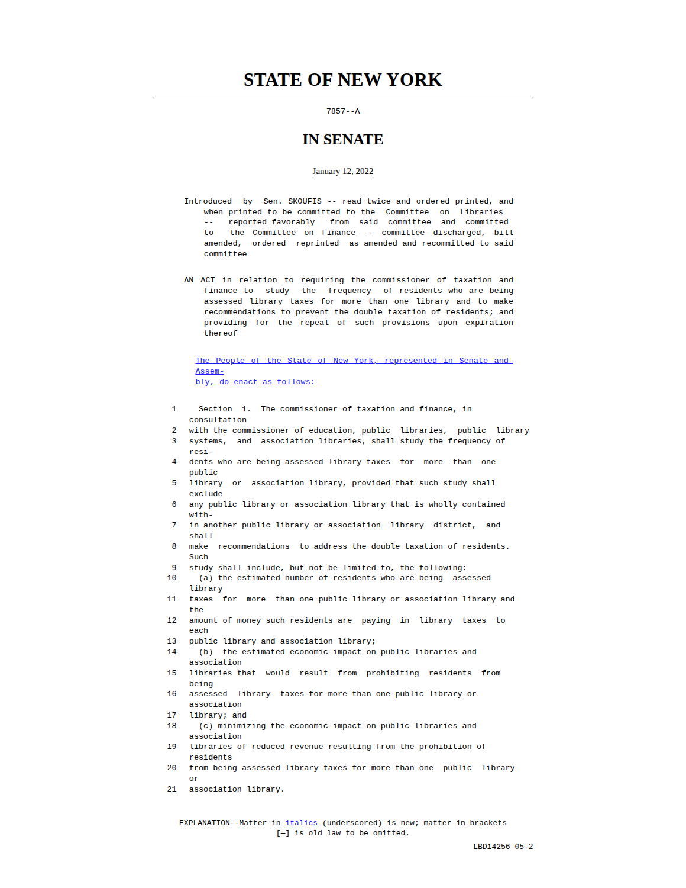STATE OF NEW YORK
7857--A
IN SENATE
January 12, 2022
Introduced by Sen. SKOUFIS -- read twice and ordered printed, and when printed to be committed to the Committee on Libraries -- reported favorably from said committee and committed to the Committee on Finance -- committee discharged, bill amended, ordered reprinted as amended and recommitted to said committee
AN ACT in relation to requiring the commissioner of taxation and finance to study the frequency of residents who are being assessed library taxes for more than one library and to make recommendations to prevent the double taxation of residents; and providing for the repeal of such provisions upon expiration thereof
The People of the State of New York, represented in Senate and Assem-
bly, do enact as follows:
| 1 | Section 1. The commissioner of taxation and finance, in consultation |
| 2 | with the commissioner of education, public libraries, public library |
| 3 | systems, and association libraries, shall study the frequency of resi- |
| 4 | dents who are being assessed library taxes for more than one public |
| 5 | library or association library, provided that such study shall exclude |
| 6 | any public library or association library that is wholly contained with- |
| 7 | in another public library or association library district, and shall |
| 8 | make recommendations to address the double taxation of residents. Such |
| 9 | study shall include, but not be limited to, the following: |
| 10 | (a) the estimated number of residents who are being assessed library |
| 11 | taxes for more than one public library or association library and the |
| 12 | amount of money such residents are paying in library taxes to each |
| 13 | public library and association library; |
| 14 | (b) the estimated economic impact on public libraries and association |
| 15 | libraries that would result from prohibiting residents from being |
| 16 | assessed library taxes for more than one public library or association |
| 17 | library; and |
| 18 | (c) minimizing the economic impact on public libraries and association |
| 19 | libraries of reduced revenue resulting from the prohibition of residents |
| 20 | from being assessed library taxes for more than one public library or |
| 21 | association library. |
EXPLANATION--Matter in italics (underscored) is new; matter in brackets
[ ] is old law to be omitted.
LBD14256-05-2